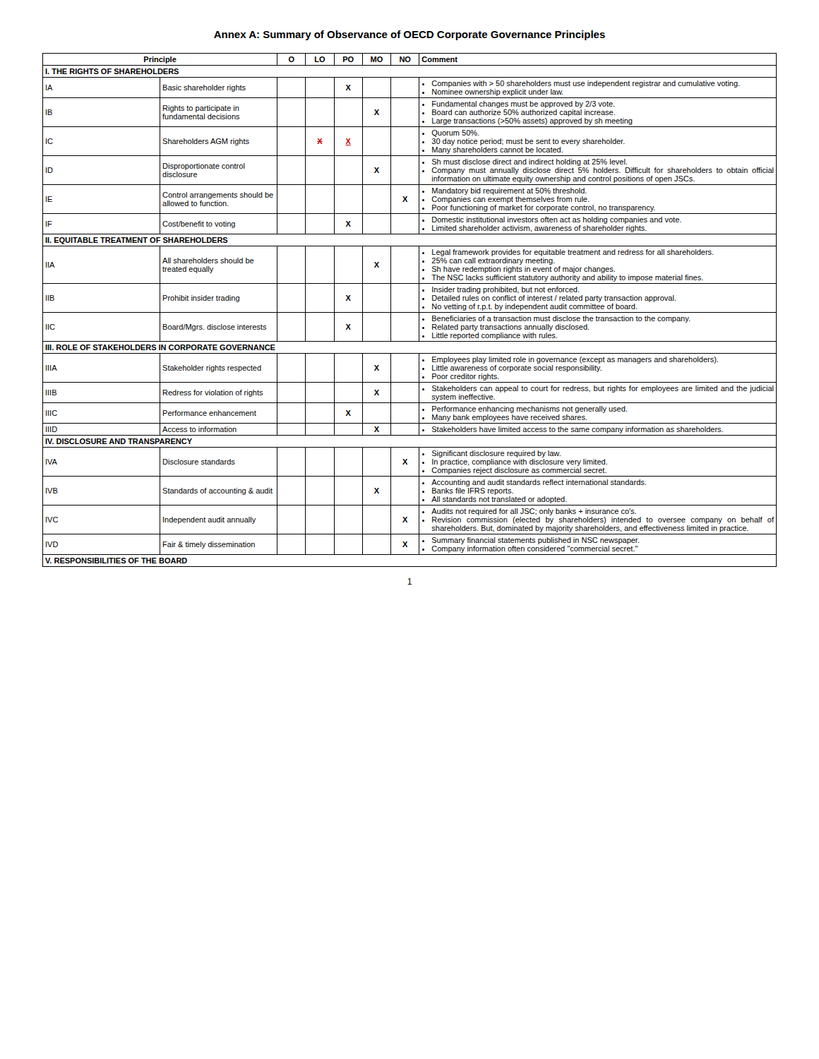Annex A: Summary of Observance of OECD Corporate Governance Principles
| Principle | O | LO | PO | MO | NO | Comment |
| --- | --- | --- | --- | --- | --- | --- |
| I. THE RIGHTS OF SHAREHOLDERS |
| IA | Basic shareholder rights | | | X | | | Companies with > 50 shareholders must use independent registrar and cumulative voting. Nominee ownership explicit under law. |
| IB | Rights to participate in fundamental decisions | | | | X | | Fundamental changes must be approved by 2/3 vote. Board can authorize 50% authorized capital increase. Large transactions (>50% assets) approved by sh meeting |
| IC | Shareholders AGM rights | | X | X | | | Quorum 50%. 30 day notice period; must be sent to every shareholder. Many shareholders cannot be located. |
| ID | Disproportionate control disclosure | | | | X | | Sh must disclose direct and indirect holding at 25% level. Company must annually disclose direct 5% holders. Difficult for shareholders to obtain official information on ultimate equity ownership and control positions of open JSCs. |
| IE | Control arrangements should be allowed to function. | | | | | X | Mandatory bid requirement at 50% threshold. Companies can exempt themselves from rule. Poor functioning of market for corporate control, no transparency. |
| IF | Cost/benefit to voting | | | X | | | Domestic institutional investors often act as holding companies and vote. Limited shareholder activism, awareness of shareholder rights. |
| II. EQUITABLE TREATMENT OF SHAREHOLDERS |
| IIA | All shareholders should be treated equally | | | | X | | Legal framework provides for equitable treatment and redress for all shareholders. 25% can call extraordinary meeting. Sh have redemption rights in event of major changes. The NSC lacks sufficient statutory authority and ability to impose material fines. |
| IIB | Prohibit insider trading | | | X | | | Insider trading prohibited, but not enforced. Detailed rules on conflict of interest / related party transaction approval. No vetting of r.p.t. by independent audit committee of board. |
| IIC | Board/Mgrs. disclose interests | | | X | | | Beneficiaries of a transaction must disclose the transaction to the company. Related party transactions annually disclosed. Little reported compliance with rules. |
| III. ROLE OF STAKEHOLDERS IN CORPORATE GOVERNANCE |
| IIIA | Stakeholder rights respected | | | | X | | Employees play limited role in governance (except as managers and shareholders). Little awareness of corporate social responsibility. Poor creditor rights. |
| IIIB | Redress for violation of rights | | | | X | | Stakeholders can appeal to court for redress, but rights for employees are limited and the judicial system ineffective. |
| IIIC | Performance enhancement | | | X | | | Performance enhancing mechanisms not generally used. Many bank employees have received shares. |
| IIID | Access to information | | | | X | | Stakeholders have limited access to the same company information as shareholders. |
| IV. DISCLOSURE AND TRANSPARENCY |
| IVA | Disclosure standards | | | | | X | Significant disclosure required by law. In practice, compliance with disclosure very limited. Companies reject disclosure as commercial secret. |
| IVB | Standards of accounting & audit | | | | X | | Accounting and audit standards reflect international standards. Banks file IFRS reports. All standards not translated or adopted. |
| IVC | Independent audit annually | | | | | X | Audits not required for all JSC; only banks + insurance co's. Revision commission (elected by shareholders) intended to oversee company on behalf of shareholders. But, dominated by majority shareholders, and effectiveness limited in practice. |
| IVD | Fair & timely dissemination | | | | | X | Summary financial statements published in NSC newspaper. Company information often considered "commercial secret." |
| V. RESPONSIBILITIES OF THE BOARD |
1